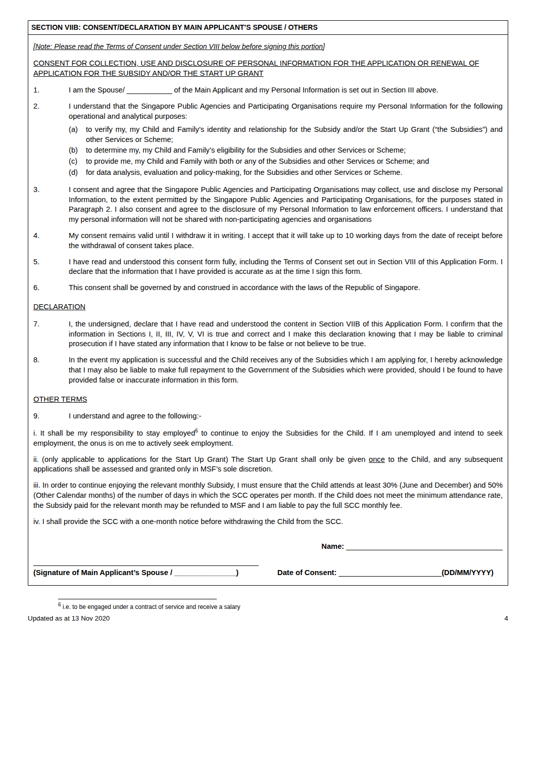SECTION VIIB: CONSENT/DECLARATION BY MAIN APPLICANT’S SPOUSE / OTHERS
[Note: Please read the Terms of Consent under Section VIII below before signing this portion]
CONSENT FOR COLLECTION, USE AND DISCLOSURE OF PERSONAL INFORMATION FOR THE APPLICATION OR RENEWAL OF APPLICATION FOR THE SUBSIDY AND/OR THE START UP GRANT
1.
I am the Spouse/ ___________ of the Main Applicant and my Personal Information is set out in Section III above.
2.
I understand that the Singapore Public Agencies and Participating Organisations require my Personal Information for the following operational and analytical purposes:
(a) to verify my, my Child and Family’s identity and relationship for the Subsidy and/or the Start Up Grant (“the Subsidies”) and other Services or Scheme;
(b) to determine my, my Child and Family’s eligibility for the Subsidies and other Services or Scheme;
(c) to provide me, my Child and Family with both or any of the Subsidies and other Services or Scheme; and
(d) for data analysis, evaluation and policy-making, for the Subsidies and other Services or Scheme.
3.
I consent and agree that the Singapore Public Agencies and Participating Organisations may collect, use and disclose my Personal Information, to the extent permitted by the Singapore Public Agencies and Participating Organisations, for the purposes stated in Paragraph 2. I also consent and agree to the disclosure of my Personal Information to law enforcement officers. I understand that my personal information will not be shared with non-participating agencies and organisations
4.
My consent remains valid until I withdraw it in writing. I accept that it will take up to 10 working days from the date of receipt before the withdrawal of consent takes place.
5.
I have read and understood this consent form fully, including the Terms of Consent set out in Section VIII of this Application Form. I declare that the information that I have provided is accurate as at the time I sign this form.
6.
This consent shall be governed by and construed in accordance with the laws of the Republic of Singapore.
DECLARATION
7.
I, the undersigned, declare that I have read and understood the content in Section VIIB of this Application Form. I confirm that the information in Sections I, II, III, IV, V, VI is true and correct and I make this declaration knowing that I may be liable to criminal prosecution if I have stated any information that I know to be false or not believe to be true.
8.
In the event my application is successful and the Child receives any of the Subsidies which I am applying for, I hereby acknowledge that I may also be liable to make full repayment to the Government of the Subsidies which were provided, should I be found to have provided false or inaccurate information in this form.
OTHER TERMS
9.
I understand and agree to the following:-
i. It shall be my responsibility to stay employed6 to continue to enjoy the Subsidies for the Child. If I am unemployed and intend to seek employment, the onus is on me to actively seek employment.
ii. (only applicable to applications for the Start Up Grant) The Start Up Grant shall only be given once to the Child, and any subsequent applications shall be assessed and granted only in MSF’s sole discretion.
iii. In order to continue enjoying the relevant monthly Subsidy, I must ensure that the Child attends at least 30% (June and December) and 50% (Other Calendar months) of the number of days in which the SCC operates per month. If the Child does not meet the minimum attendance rate, the Subsidy paid for the relevant month may be refunded to MSF and I am liable to pay the full SCC monthly fee.
iv. I shall provide the SCC with a one-month notice before withdrawing the Child from the SCC.
Name: ______________________________________
(Signature of Main Applicant’s Spouse / _______________)
Date of Consent: _________________________(DD/MM/YYYY)
6 i.e. to be engaged under a contract of service and receive a salary
Updated as at 13 Nov 2020
4